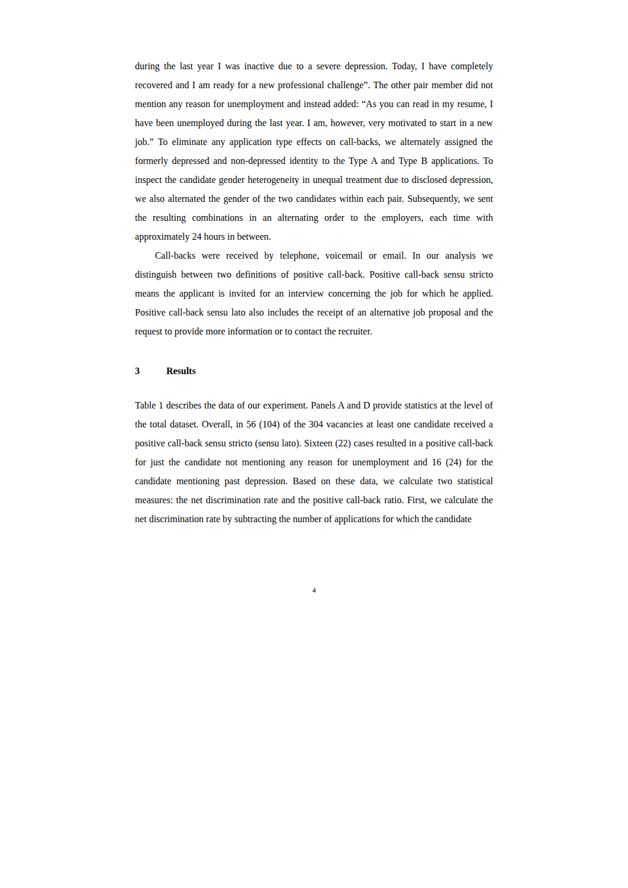during the last year I was inactive due to a severe depression. Today, I have completely recovered and I am ready for a new professional challenge”. The other pair member did not mention any reason for unemployment and instead added: “As you can read in my resume, I have been unemployed during the last year. I am, however, very motivated to start in a new job.” To eliminate any application type effects on call-backs, we alternately assigned the formerly depressed and non-depressed identity to the Type A and Type B applications. To inspect the candidate gender heterogeneity in unequal treatment due to disclosed depression, we also alternated the gender of the two candidates within each pair. Subsequently, we sent the resulting combinations in an alternating order to the employers, each time with approximately 24 hours in between.
Call-backs were received by telephone, voicemail or email. In our analysis we distinguish between two definitions of positive call-back. Positive call-back sensu stricto means the applicant is invited for an interview concerning the job for which he applied. Positive call-back sensu lato also includes the receipt of an alternative job proposal and the request to provide more information or to contact the recruiter.
3 Results
Table 1 describes the data of our experiment. Panels A and D provide statistics at the level of the total dataset. Overall, in 56 (104) of the 304 vacancies at least one candidate received a positive call-back sensu stricto (sensu lato). Sixteen (22) cases resulted in a positive call-back for just the candidate not mentioning any reason for unemployment and 16 (24) for the candidate mentioning past depression. Based on these data, we calculate two statistical measures: the net discrimination rate and the positive call-back ratio. First, we calculate the net discrimination rate by subtracting the number of applications for which the candidate
4